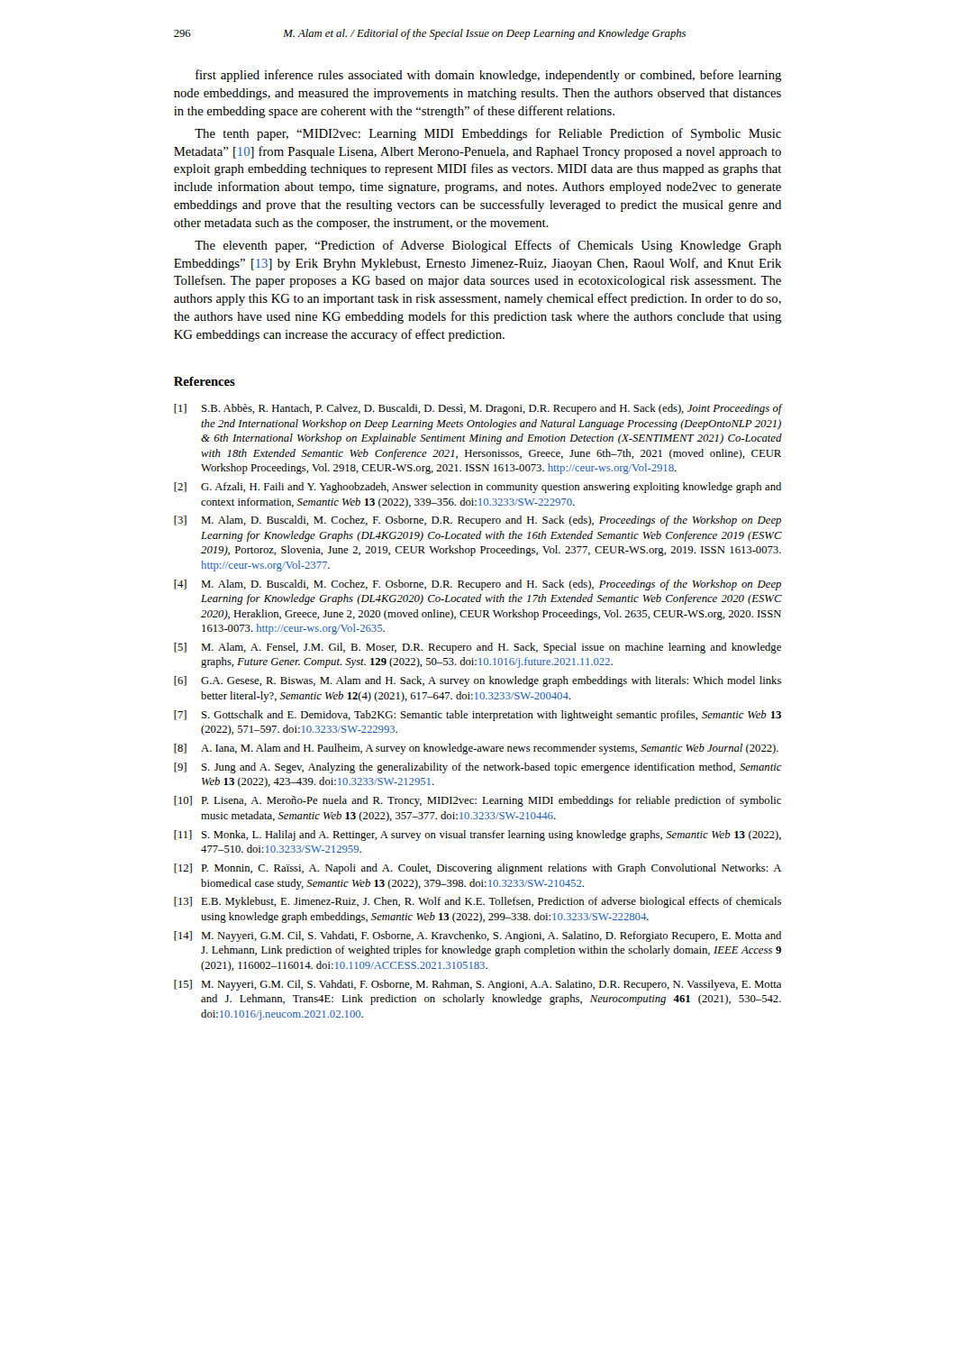296 M. Alam et al. / Editorial of the Special Issue on Deep Learning and Knowledge Graphs
first applied inference rules associated with domain knowledge, independently or combined, before learning node embeddings, and measured the improvements in matching results. Then the authors observed that distances in the embedding space are coherent with the “strength” of these different relations.
The tenth paper, “MIDI2vec: Learning MIDI Embeddings for Reliable Prediction of Symbolic Music Metadata” [10] from Pasquale Lisena, Albert Merono-Penuela, and Raphael Troncy proposed a novel approach to exploit graph embedding techniques to represent MIDI files as vectors. MIDI data are thus mapped as graphs that include information about tempo, time signature, programs, and notes. Authors employed node2vec to generate embeddings and prove that the resulting vectors can be successfully leveraged to predict the musical genre and other metadata such as the composer, the instrument, or the movement.
The eleventh paper, “Prediction of Adverse Biological Effects of Chemicals Using Knowledge Graph Embeddings” [13] by Erik Bryhn Myklebust, Ernesto Jimenez-Ruiz, Jiaoyan Chen, Raoul Wolf, and Knut Erik Tollefsen. The paper proposes a KG based on major data sources used in ecotoxicological risk assessment. The authors apply this KG to an important task in risk assessment, namely chemical effect prediction. In order to do so, the authors have used nine KG embedding models for this prediction task where the authors conclude that using KG embeddings can increase the accuracy of effect prediction.
References
S.B. Abbès, R. Hantach, P. Calvez, D. Buscaldi, D. Dessì, M. Dragoni, D.R. Recupero and H. Sack (eds), Joint Proceedings of the 2nd International Workshop on Deep Learning Meets Ontologies and Natural Language Processing (DeepOntoNLP 2021) & 6th International Workshop on Explainable Sentiment Mining and Emotion Detection (X-SENTIMENT 2021) Co-Located with 18th Extended Semantic Web Conference 2021, Hersonissos, Greece, June 6th–7th, 2021 (moved online), CEUR Workshop Proceedings, Vol. 2918, CEUR-WS.org, 2021. ISSN 1613-0073. http://ceur-ws.org/Vol-2918.
G. Afzali, H. Faili and Y. Yaghoobzadeh, Answer selection in community question answering exploiting knowledge graph and context information, Semantic Web 13 (2022), 339–356. doi:10.3233/SW-222970.
M. Alam, D. Buscaldi, M. Cochez, F. Osborne, D.R. Recupero and H. Sack (eds), Proceedings of the Workshop on Deep Learning for Knowledge Graphs (DL4KG2019) Co-Located with the 16th Extended Semantic Web Conference 2019 (ESWC 2019), Portoroz, Slovenia, June 2, 2019, CEUR Workshop Proceedings, Vol. 2377, CEUR-WS.org, 2019. ISSN 1613-0073. http://ceur-ws.org/Vol-2377.
M. Alam, D. Buscaldi, M. Cochez, F. Osborne, D.R. Recupero and H. Sack (eds), Proceedings of the Workshop on Deep Learning for Knowledge Graphs (DL4KG2020) Co-Located with the 17th Extended Semantic Web Conference 2020 (ESWC 2020), Heraklion, Greece, June 2, 2020 (moved online), CEUR Workshop Proceedings, Vol. 2635, CEUR-WS.org, 2020. ISSN 1613-0073. http://ceur-ws.org/Vol-2635.
M. Alam, A. Fensel, J.M. Gil, B. Moser, D.R. Recupero and H. Sack, Special issue on machine learning and knowledge graphs, Future Gener. Comput. Syst. 129 (2022), 50–53. doi:10.1016/j.future.2021.11.022.
G.A. Gesese, R. Biswas, M. Alam and H. Sack, A survey on knowledge graph embeddings with literals: Which model links better literal-ly?, Semantic Web 12(4) (2021), 617–647. doi:10.3233/SW-200404.
S. Gottschalk and E. Demidova, Tab2KG: Semantic table interpretation with lightweight semantic profiles, Semantic Web 13 (2022), 571–597. doi:10.3233/SW-222993.
A. Iana, M. Alam and H. Paulheim, A survey on knowledge-aware news recommender systems, Semantic Web Journal (2022).
S. Jung and A. Segev, Analyzing the generalizability of the network-based topic emergence identification method, Semantic Web 13 (2022), 423–439. doi:10.3233/SW-212951.
P. Lisena, A. Meroño-Pe nuela and R. Troncy, MIDI2vec: Learning MIDI embeddings for reliable prediction of symbolic music metadata, Semantic Web 13 (2022), 357–377. doi:10.3233/SW-210446.
S. Monka, L. Halilaj and A. Rettinger, A survey on visual transfer learning using knowledge graphs, Semantic Web 13 (2022), 477–510. doi:10.3233/SW-212959.
P. Monnin, C. Raïssi, A. Napoli and A. Coulet, Discovering alignment relations with Graph Convolutional Networks: A biomedical case study, Semantic Web 13 (2022), 379–398. doi:10.3233/SW-210452.
E.B. Myklebust, E. Jimenez-Ruiz, J. Chen, R. Wolf and K.E. Tollefsen, Prediction of adverse biological effects of chemicals using knowledge graph embeddings, Semantic Web 13 (2022), 299–338. doi:10.3233/SW-222804.
M. Nayyeri, G.M. Cil, S. Vahdati, F. Osborne, A. Kravchenko, S. Angioni, A. Salatino, D. Reforgiato Recupero, E. Motta and J. Lehmann, Link prediction of weighted triples for knowledge graph completion within the scholarly domain, IEEE Access 9 (2021), 116002–116014. doi:10.1109/ACCESS.2021.3105183.
M. Nayyeri, G.M. Cil, S. Vahdati, F. Osborne, M. Rahman, S. Angioni, A.A. Salatino, D.R. Recupero, N. Vassilyeva, E. Motta and J. Lehmann, Trans4E: Link prediction on scholarly knowledge graphs, Neurocomputing 461 (2021), 530–542. doi:10.1016/j.neucom.2021.02.100.